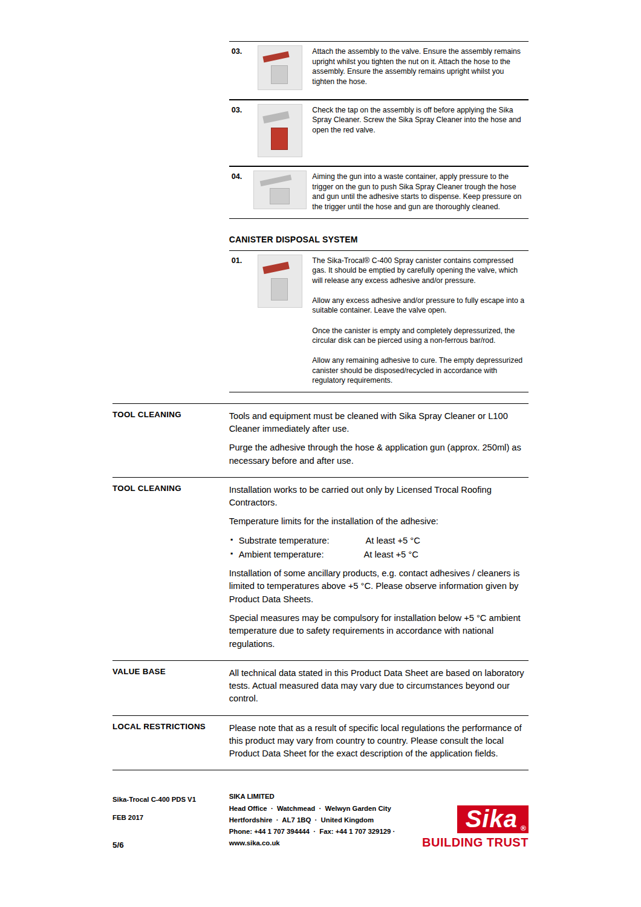| 03. | | Attach the assembly to the valve. Ensure the assembly remains upright whilst you tighten the nut on it. Attach the hose to the assembly. Ensure the assembly remains upright whilst you tighten the hose. |
| 03. | | Check the tap on the assembly is off before applying the Sika Spray Cleaner. Screw the Sika Spray Cleaner into the hose and open the red valve. |
| 04. | | Aiming the gun into a waste container, apply pressure to the trigger on the gun to push Sika Spray Cleaner trough the hose and gun until the adhesive starts to dispense. Keep pressure on the trigger until the hose and gun are thoroughly cleaned. |
CANISTER DISPOSAL SYSTEM
| 01. | | The Sika-Trocal® C-400 Spray canister contains compressed gas. It should be emptied by carefully opening the valve, which will release any excess adhesive and/or pressure. Allow any excess adhesive and/or pressure to fully escape into a suitable container. Leave the valve open. Once the canister is empty and completely depressurized, the circular disk can be pierced using a non-ferrous bar/rod. Allow any remaining adhesive to cure. The empty depressurized canister should be disposed/recycled in accordance with regulatory requirements. |
TOOL CLEANING
Tools and equipment must be cleaned with Sika Spray Cleaner or L100 Cleaner immediately after use.
Purge the adhesive through the hose & application gun (approx. 250ml) as necessary before and after use.
TOOL CLEANING
Installation works to be carried out only by Licensed Trocal Roofing Contractors.
Temperature limits for the installation of the adhesive:
Substrate temperature: At least +5 °C
Ambient temperature: At least +5 °C
Installation of some ancillary products, e.g. contact adhesives / cleaners is limited to temperatures above +5 °C. Please observe information given by Product Data Sheets.
Special measures may be compulsory for installation below +5 °C ambient temperature due to safety requirements in accordance with national regulations.
VALUE BASE
All technical data stated in this Product Data Sheet are based on laboratory tests. Actual measured data may vary due to circumstances beyond our control.
LOCAL RESTRICTIONS
Please note that as a result of specific local regulations the performance of this product may vary from country to country. Please consult the local Product Data Sheet for the exact description of the application fields.
Sika-Trocal C-400 PDS V1
FEB 2017
SIKA LIMITED
Head Office · Watchmead · Welwyn Garden City
Hertfordshire · AL7 1BQ · United Kingdom
Phone: +44 1 707 394444 · Fax: +44 1 707 329129 ·
www.sika.co.uk
Sika®
BUILDING TRUST
5/6